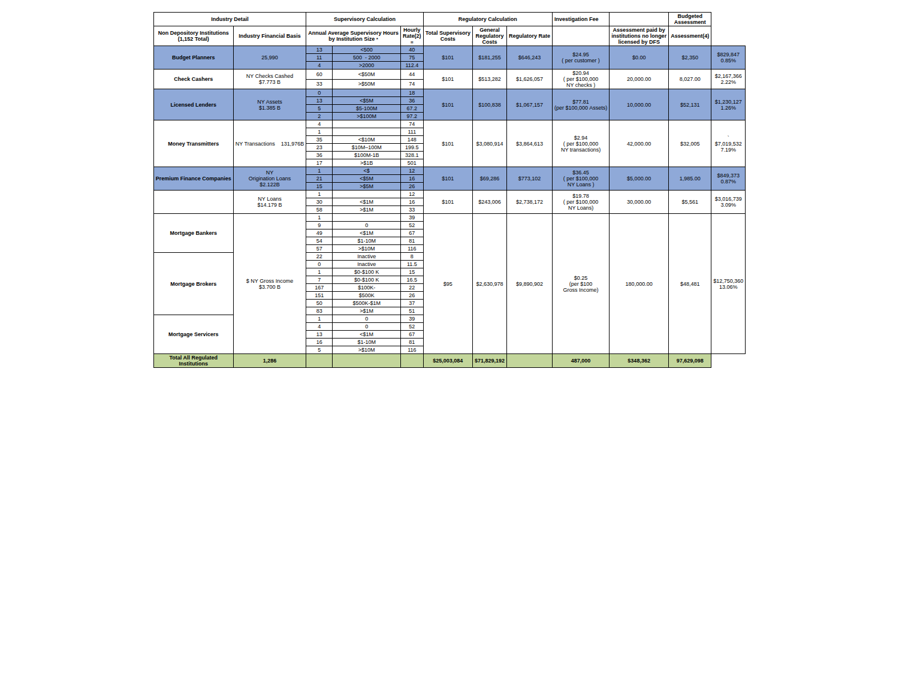| Industry Detail | Supervisory Calculation | Regulatory Calculation | Investigation Fee | | Budgeted Assessment |
| --- | --- | --- | --- | --- | --- |
| Non Depository Institutions (1,152 Total) | Industry Financial Basis | Annual Average Supervisory Hours by Institution Size * | Hourly Rate(2) = | Total Supervisory Costs | General Regulatory Costs | Regulatory Rate | | Assessment paid by institutions no longer licensed by DFS | Assessment(4) |
| Budget Planners | 25,990 | 13 | <500 | 40 | $101 | $181,255 | $646,243 | $24.95 ( per customer ) | $0.00 | $2,350 | $829,847 0.85% |
| 11 | 500 - 2000 | 75 |
| 4 | >2000 | 112.4 |
| Check Cashers | NY Checks Cashed $7.773 B | 60 | <$50M | 44 | $101 | $513,282 | $1,626,057 | $20.94 ( per $100,000 NY checks ) | 20,000.00 | 8,027.00 | $2,167,366 2.22% |
| 33 | >$50M | 74 |
| Licensed Lenders | NY Assets $1.385 B | 0 | | 18 | $101 | $100,838 | $1,067,157 | $77.81 (per $100,000 Assets) | 10,000.00 | $52,131 | $1,230,127 1.26% |
| 13 | <$5M | 36 |
| 5 | $5-100M | 67.2 |
| 2 | >$100M | 97.2 |
| Money Transmitters | NY Transactions 131,976B | 4 | | 74 | $101 | $3,080,914 | $3,864,613 | $2.94 ( per $100,000 NY transactions) | 42,000.00 | $32,005 | ` $7,019,532 7.19% |
| 1 | | 111 |
| 35 | <$10M | 148 |
| 23 | $10M–100M | 199.5 |
| 36 | $100M-1B | 328.1 |
| 17 | >$1B | 501 |
| Premium Finance Companies | NY Origination Loans $2.122B | 1 | <$ | 12 | $101 | $69,286 | $773,102 | $36.45 ( per $100,000 NY Loans ) | $5,000.00 | 1,985.00 | $849,373 0.87% |
| 21 | <$5M | 16 |
| 15 | >$5M | 26 |
| | NY Loans $14.179 B | 1 | | 12 | $101 | $243,006 | $2,738,172 | $19.78 ( per $100,000 NY Loans) | 30,000.00 | $5,561 | $3,016,739 3.09% |
| 30 | <$1M | 16 |
| 58 | >$1M | 33 |
| Mortgage Bankers | $ NY Gross Income $3.700 B | 1 | | 39 | $95 | $2,630,978 | $9,890,902 | $0.25 (per $100 Gross Income) | 180,000.00 | $48,481 | $12,750,360 13.06% |
| 9 | 0 | 52 |
| 49 | <$1M | 67 |
| 54 | $1-10M | 81 |
| 57 | >$10M | 116 |
| Mortgage Brokers | 22 | Inactive | 8 |
| 0 | Inactive | 11.5 |
| 1 | $0-$100 K | 15 |
| 7 | $0-$100 K | 16.5 |
| 167 | $100K- | 22 |
| 151 | $500K | 26 |
| 50 | $500K-$1M | 37 |
| 83 | >$1M | 51 |
| Mortgage Servicers | 1 | 0 | 39 |
| 4 | 0 | 52 |
| 13 | <$1M | 67 |
| 16 | $1-10M | 81 |
| 5 | >$10M | 116 |
| Total All Regulated Institutions | 1,286 | | | | $25,003,084 | $71,829,192 | | 487,000 | $348,362 | 97,629,098 |